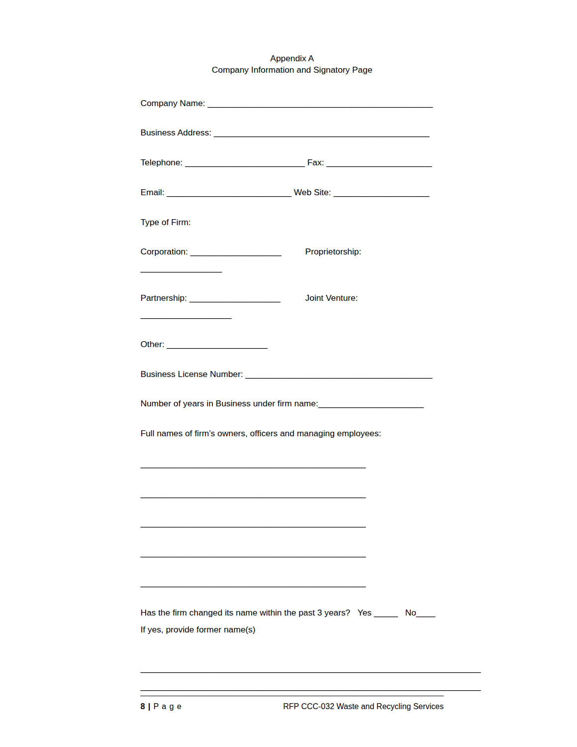Appendix A
Company Information and Signatory Page
Company Name: _______________________________________________
Business Address: _____________________________________________
Telephone: _________________________ Fax: ______________________
Email: __________________________ Web Site: ____________________
Type of Firm:
Corporation: ___________________Proprietorship: _________________
Partnership: ___________________Joint Venture: ___________________
Other: _____________________
Business License Number: _______________________________________
Number of years in Business under firm name:______________________
Full names of firm’s owners, officers and managing employees:
_______________________________________________
_______________________________________________
_______________________________________________
_______________________________________________
_______________________________________________
Has the firm changed its name within the past 3 years? Yes _____ No____
If yes, provide former name(s)
_______________________________________________________________________
_______________________________________________________________________
8 | P a g e
RFP CCC-032 Waste and Recycling Services